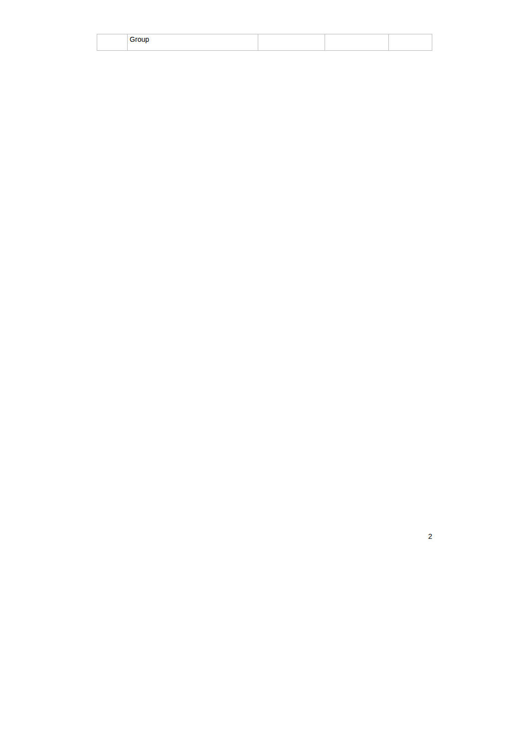| | Group | | | |
2